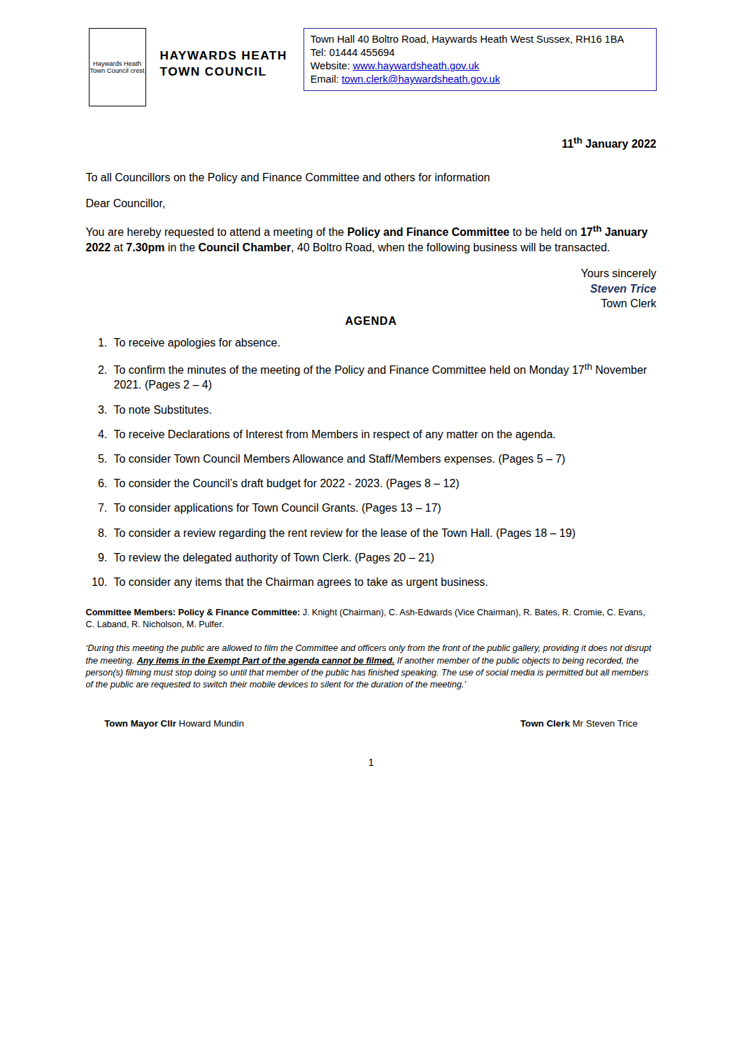Haywards Heath Town Council crest
HAYWARDS HEATH
TOWN COUNCIL
Town Hall 40 Boltro Road, Haywards Heath West Sussex, RH16 1BA
Tel: 01444 455694
Website: www.haywardsheath.gov.uk
Email: town.clerk@haywardsheath.gov.uk
11th January 2022
To all Councillors on the Policy and Finance Committee and others for information
Dear Councillor,
You are hereby requested to attend a meeting of the Policy and Finance Committee to be held on 17th January 2022 at 7.30pm in the Council Chamber, 40 Boltro Road, when the following business will be transacted.
Yours sincerely
Steven Trice
Town Clerk
AGENDA
To receive apologies for absence.
To confirm the minutes of the meeting of the Policy and Finance Committee held on Monday 17th November 2021. (Pages 2 – 4)
To note Substitutes.
To receive Declarations of Interest from Members in respect of any matter on the agenda.
To consider Town Council Members Allowance and Staff/Members expenses. (Pages 5 – 7)
To consider the Council’s draft budget for 2022 - 2023. (Pages 8 – 12)
To consider applications for Town Council Grants. (Pages 13 – 17)
To consider a review regarding the rent review for the lease of the Town Hall. (Pages 18 – 19)
To review the delegated authority of Town Clerk. (Pages 20 – 21)
To consider any items that the Chairman agrees to take as urgent business.
Committee Members: Policy & Finance Committee: J. Knight (Chairman), C. Ash-Edwards (Vice Chairman), R. Bates, R. Cromie, C. Evans, C. Laband, R. Nicholson, M. Pulfer.
‘During this meeting the public are allowed to film the Committee and officers only from the front of the public gallery, providing it does not disrupt the meeting. Any items in the Exempt Part of the agenda cannot be filmed. If another member of the public objects to being recorded, the person(s) filming must stop doing so until that member of the public has finished speaking. The use of social media is permitted but all members of the public are requested to switch their mobile devices to silent for the duration of the meeting.’
Town Mayor Cllr Howard Mundin Town Clerk Mr Steven Trice
1